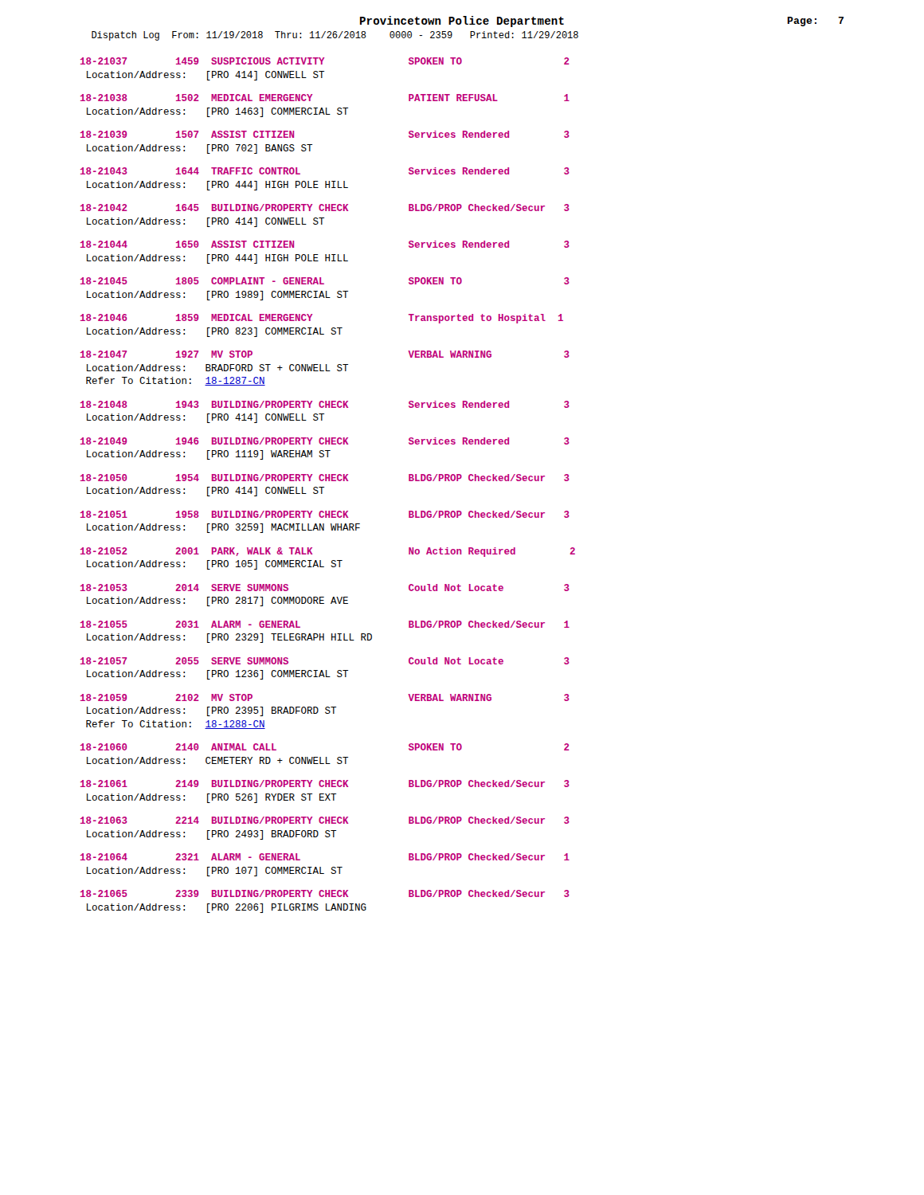Provincetown Police Department Page: 7
Dispatch Log From: 11/19/2018 Thru: 11/26/2018 0000 - 2359 Printed: 11/29/2018
18-21037 1459 SUSPICIOUS ACTIVITY SPOKEN TO 2
Location/Address: [PRO 414] CONWELL ST
18-21038 1502 MEDICAL EMERGENCY PATIENT REFUSAL 1
Location/Address: [PRO 1463] COMMERCIAL ST
18-21039 1507 ASSIST CITIZEN Services Rendered 3
Location/Address: [PRO 702] BANGS ST
18-21043 1644 TRAFFIC CONTROL Services Rendered 3
Location/Address: [PRO 444] HIGH POLE HILL
18-21042 1645 BUILDING/PROPERTY CHECK BLDG/PROP Checked/Secur 3
Location/Address: [PRO 414] CONWELL ST
18-21044 1650 ASSIST CITIZEN Services Rendered 3
Location/Address: [PRO 444] HIGH POLE HILL
18-21045 1805 COMPLAINT - GENERAL SPOKEN TO 3
Location/Address: [PRO 1989] COMMERCIAL ST
18-21046 1859 MEDICAL EMERGENCY Transported to Hospital 1
Location/Address: [PRO 823] COMMERCIAL ST
18-21047 1927 MV STOP VERBAL WARNING 3
Location/Address: BRADFORD ST + CONWELL ST
Refer To Citation: 18-1287-CN
18-21048 1943 BUILDING/PROPERTY CHECK Services Rendered 3
Location/Address: [PRO 414] CONWELL ST
18-21049 1946 BUILDING/PROPERTY CHECK Services Rendered 3
Location/Address: [PRO 1119] WAREHAM ST
18-21050 1954 BUILDING/PROPERTY CHECK BLDG/PROP Checked/Secur 3
Location/Address: [PRO 414] CONWELL ST
18-21051 1958 BUILDING/PROPERTY CHECK BLDG/PROP Checked/Secur 3
Location/Address: [PRO 3259] MACMILLAN WHARF
18-21052 2001 PARK, WALK & TALK No Action Required 2
Location/Address: [PRO 105] COMMERCIAL ST
18-21053 2014 SERVE SUMMONS Could Not Locate 3
Location/Address: [PRO 2817] COMMODORE AVE
18-21055 2031 ALARM - GENERAL BLDG/PROP Checked/Secur 1
Location/Address: [PRO 2329] TELEGRAPH HILL RD
18-21057 2055 SERVE SUMMONS Could Not Locate 3
Location/Address: [PRO 1236] COMMERCIAL ST
18-21059 2102 MV STOP VERBAL WARNING 3
Location/Address: [PRO 2395] BRADFORD ST
Refer To Citation: 18-1288-CN
18-21060 2140 ANIMAL CALL SPOKEN TO 2
Location/Address: CEMETERY RD + CONWELL ST
18-21061 2149 BUILDING/PROPERTY CHECK BLDG/PROP Checked/Secur 3
Location/Address: [PRO 526] RYDER ST EXT
18-21063 2214 BUILDING/PROPERTY CHECK BLDG/PROP Checked/Secur 3
Location/Address: [PRO 2493] BRADFORD ST
18-21064 2321 ALARM - GENERAL BLDG/PROP Checked/Secur 1
Location/Address: [PRO 107] COMMERCIAL ST
18-21065 2339 BUILDING/PROPERTY CHECK BLDG/PROP Checked/Secur 3
Location/Address: [PRO 2206] PILGRIMS LANDING